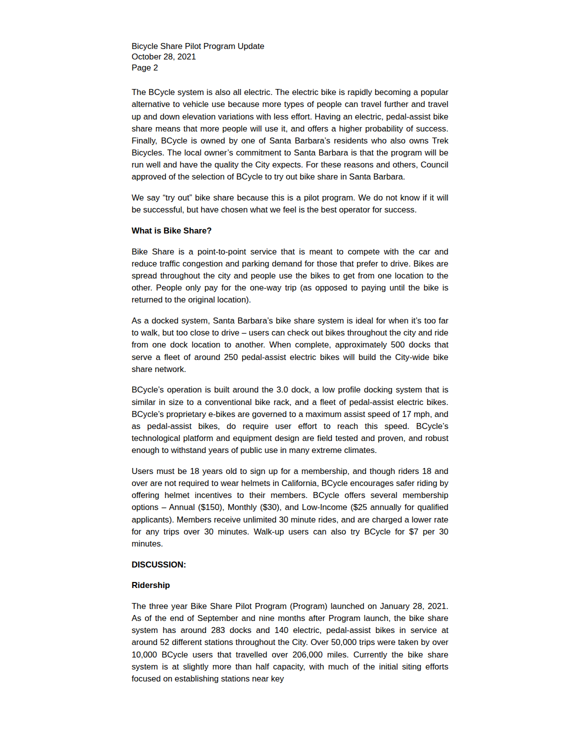Bicycle Share Pilot Program Update
October 28, 2021
Page 2
The BCycle system is also all electric. The electric bike is rapidly becoming a popular alternative to vehicle use because more types of people can travel further and travel up and down elevation variations with less effort. Having an electric, pedal-assist bike share means that more people will use it, and offers a higher probability of success. Finally, BCycle is owned by one of Santa Barbara’s residents who also owns Trek Bicycles. The local owner’s commitment to Santa Barbara is that the program will be run well and have the quality the City expects. For these reasons and others, Council approved of the selection of BCycle to try out bike share in Santa Barbara.
We say “try out” bike share because this is a pilot program. We do not know if it will be successful, but have chosen what we feel is the best operator for success.
What is Bike Share?
Bike Share is a point-to-point service that is meant to compete with the car and reduce traffic congestion and parking demand for those that prefer to drive. Bikes are spread throughout the city and people use the bikes to get from one location to the other. People only pay for the one-way trip (as opposed to paying until the bike is returned to the original location).
As a docked system, Santa Barbara’s bike share system is ideal for when it’s too far to walk, but too close to drive – users can check out bikes throughout the city and ride from one dock location to another. When complete, approximately 500 docks that serve a fleet of around 250 pedal-assist electric bikes will build the City-wide bike share network.
BCycle’s operation is built around the 3.0 dock, a low profile docking system that is similar in size to a conventional bike rack, and a fleet of pedal-assist electric bikes. BCycle’s proprietary e-bikes are governed to a maximum assist speed of 17 mph, and as pedal-assist bikes, do require user effort to reach this speed. BCycle’s technological platform and equipment design are field tested and proven, and robust enough to withstand years of public use in many extreme climates.
Users must be 18 years old to sign up for a membership, and though riders 18 and over are not required to wear helmets in California, BCycle encourages safer riding by offering helmet incentives to their members. BCycle offers several membership options – Annual ($150), Monthly ($30), and Low-Income ($25 annually for qualified applicants). Members receive unlimited 30 minute rides, and are charged a lower rate for any trips over 30 minutes. Walk-up users can also try BCycle for $7 per 30 minutes.
DISCUSSION:
Ridership
The three year Bike Share Pilot Program (Program) launched on January 28, 2021. As of the end of September and nine months after Program launch, the bike share system has around 283 docks and 140 electric, pedal-assist bikes in service at around 52 different stations throughout the City. Over 50,000 trips were taken by over 10,000 BCycle users that travelled over 206,000 miles. Currently the bike share system is at slightly more than half capacity, with much of the initial siting efforts focused on establishing stations near key